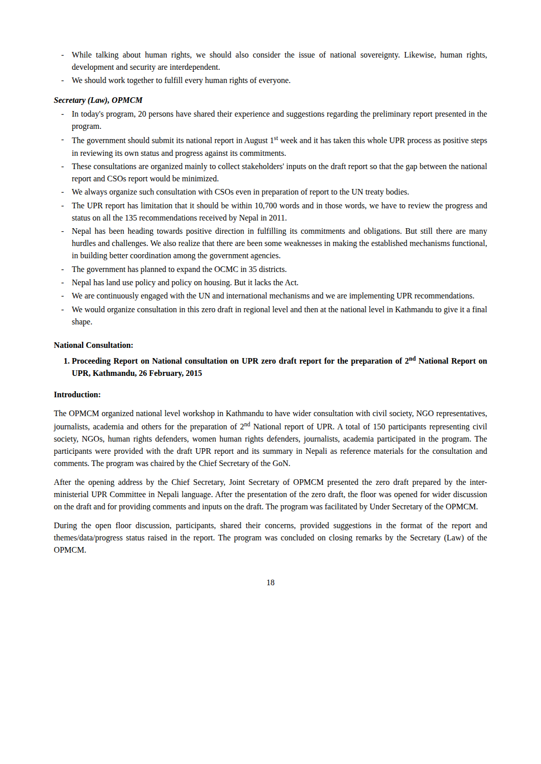While talking about human rights, we should also consider the issue of national sovereignty. Likewise, human rights, development and security are interdependent.
We should work together to fulfill every human rights of everyone.
Secretary (Law), OPMCM
In today's program, 20 persons have shared their experience and suggestions regarding the preliminary report presented in the program.
The government should submit its national report in August 1st week and it has taken this whole UPR process as positive steps in reviewing its own status and progress against its commitments.
These consultations are organized mainly to collect stakeholders' inputs on the draft report so that the gap between the national report and CSOs report would be minimized.
We always organize such consultation with CSOs even in preparation of report to the UN treaty bodies.
The UPR report has limitation that it should be within 10,700 words and in those words, we have to review the progress and status on all the 135 recommendations received by Nepal in 2011.
Nepal has been heading towards positive direction in fulfilling its commitments and obligations. But still there are many hurdles and challenges. We also realize that there are been some weaknesses in making the established mechanisms functional, in building better coordination among the government agencies.
The government has planned to expand the OCMC in 35 districts.
Nepal has land use policy and policy on housing. But it lacks the Act.
We are continuously engaged with the UN and international mechanisms and we are implementing UPR recommendations.
We would organize consultation in this zero draft in regional level and then at the national level in Kathmandu to give it a final shape.
National Consultation:
Proceeding Report on National consultation on UPR zero draft report for the preparation of 2nd National Report on UPR, Kathmandu, 26 February, 2015
Introduction:
The OPMCM organized national level workshop in Kathmandu to have wider consultation with civil society, NGO representatives, journalists, academia and others for the preparation of 2nd National report of UPR. A total of 150 participants representing civil society, NGOs, human rights defenders, women human rights defenders, journalists, academia participated in the program. The participants were provided with the draft UPR report and its summary in Nepali as reference materials for the consultation and comments. The program was chaired by the Chief Secretary of the GoN.
After the opening address by the Chief Secretary, Joint Secretary of OPMCM presented the zero draft prepared by the inter-ministerial UPR Committee in Nepali language. After the presentation of the zero draft, the floor was opened for wider discussion on the draft and for providing comments and inputs on the draft. The program was facilitated by Under Secretary of the OPMCM.
During the open floor discussion, participants, shared their concerns, provided suggestions in the format of the report and themes/data/progress status raised in the report. The program was concluded on closing remarks by the Secretary (Law) of the OPMCM.
18